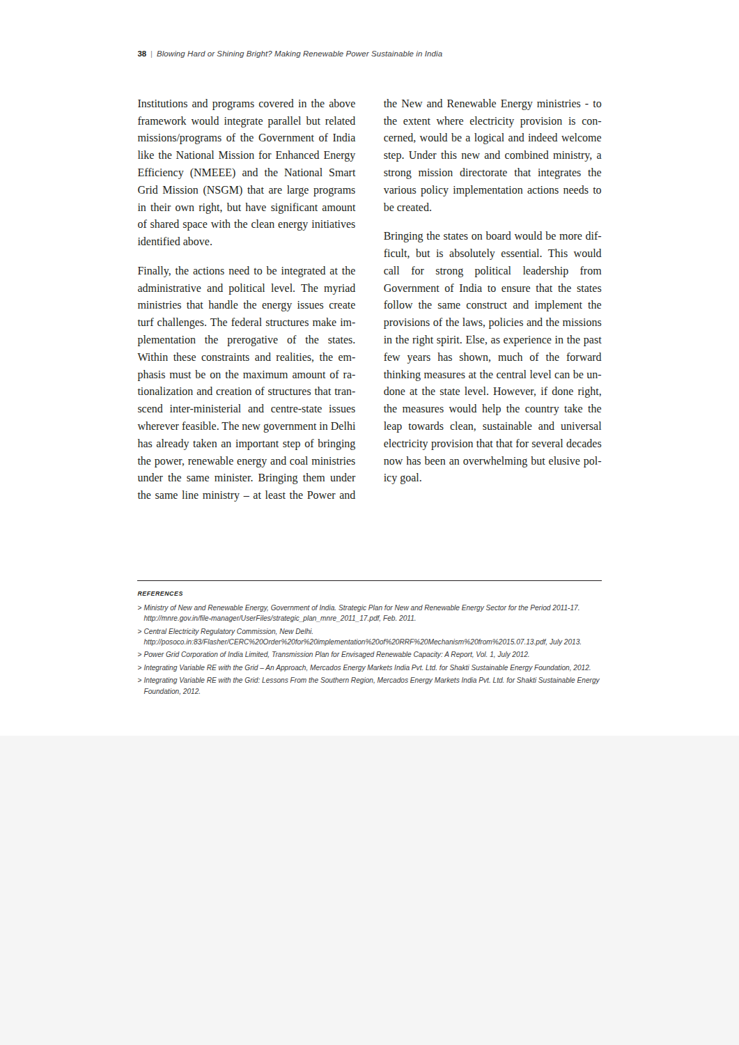38|Blowing Hard or Shining Bright? Making Renewable Power Sustainable in India
Institutions and programs covered in the above framework would integrate parallel but related missions/programs of the Government of India like the National Mission for Enhanced Energy Efficiency (NMEEE) and the National Smart Grid Mission (NSGM) that are large programs in their own right, but have significant amount of shared space with the clean energy initiatives identified above.
Finally, the actions need to be integrated at the administrative and political level. The myriad ministries that handle the energy issues create turf challenges. The federal structures make implementation the prerogative of the states. Within these constraints and realities, the emphasis must be on the maximum amount of rationalization and creation of structures that transcend inter-ministerial and centre-state issues wherever feasible. The new government in Delhi has already taken an important step of bringing the power, renewable energy and coal ministries under the same minister. Bringing them under the same line ministry – at least the Power and the New and Renewable Energy ministries - to the extent where electricity provision is concerned, would be a logical and indeed welcome step. Under this new and combined ministry, a strong mission directorate that integrates the various policy implementation actions needs to be created.
Bringing the states on board would be more difficult, but is absolutely essential. This would call for strong political leadership from Government of India to ensure that the states follow the same construct and implement the provisions of the laws, policies and the missions in the right spirit. Else, as experience in the past few years has shown, much of the forward thinking measures at the central level can be undone at the state level. However, if done right, the measures would help the country take the leap towards clean, sustainable and universal electricity provision that that for several decades now has been an overwhelming but elusive policy goal.
References
Ministry of New and Renewable Energy, Government of India. Strategic Plan for New and Renewable Energy Sector for the Period 2011-17. http://mnre.gov.in/file-manager/UserFiles/strategic_plan_mnre_2011_17.pdf, Feb. 2011.
Central Electricity Regulatory Commission, New Delhi. http://posoco.in:83/Flasher/CERC%20Order%20for%20implementation%20of%20RRF%20Mechanism%20from%2015.07.13.pdf, July 2013.
Power Grid Corporation of India Limited, Transmission Plan for Envisaged Renewable Capacity: A Report, Vol. 1, July 2012.
Integrating Variable RE with the Grid – An Approach, Mercados Energy Markets India Pvt. Ltd. for Shakti Sustainable Energy Foundation, 2012.
Integrating Variable RE with the Grid: Lessons From the Southern Region, Mercados Energy Markets India Pvt. Ltd. for Shakti Sustainable Energy Foundation, 2012.